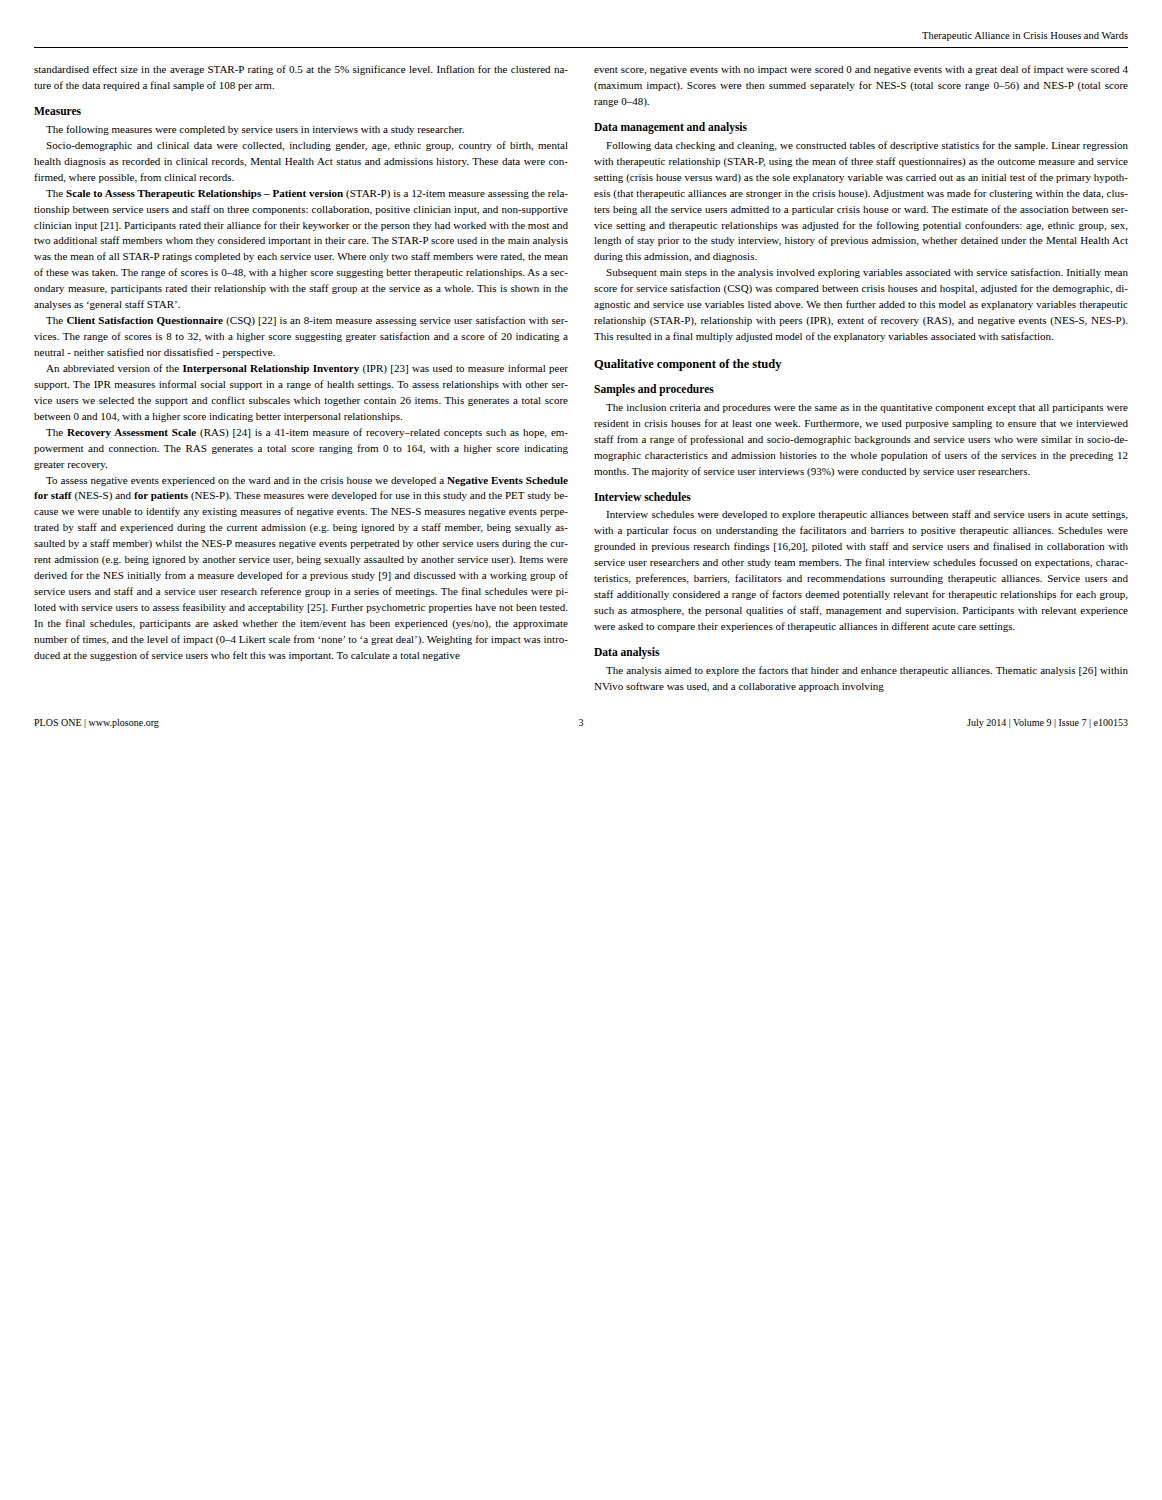Therapeutic Alliance in Crisis Houses and Wards
standardised effect size in the average STAR-P rating of 0.5 at the 5% significance level. Inflation for the clustered nature of the data required a final sample of 108 per arm.
Measures
The following measures were completed by service users in interviews with a study researcher.
Socio-demographic and clinical data were collected, including gender, age, ethnic group, country of birth, mental health diagnosis as recorded in clinical records, Mental Health Act status and admissions history. These data were confirmed, where possible, from clinical records.
The Scale to Assess Therapeutic Relationships – Patient version (STAR-P) is a 12-item measure assessing the relationship between service users and staff on three components: collaboration, positive clinician input, and non-supportive clinician input [21]. Participants rated their alliance for their keyworker or the person they had worked with the most and two additional staff members whom they considered important in their care. The STAR-P score used in the main analysis was the mean of all STAR-P ratings completed by each service user. Where only two staff members were rated, the mean of these was taken. The range of scores is 0–48, with a higher score suggesting better therapeutic relationships. As a secondary measure, participants rated their relationship with the staff group at the service as a whole. This is shown in the analyses as ‘general staff STAR’.
The Client Satisfaction Questionnaire (CSQ) [22] is an 8-item measure assessing service user satisfaction with services. The range of scores is 8 to 32, with a higher score suggesting greater satisfaction and a score of 20 indicating a neutral - neither satisfied nor dissatisfied - perspective.
An abbreviated version of the Interpersonal Relationship Inventory (IPR) [23] was used to measure informal peer support. The IPR measures informal social support in a range of health settings. To assess relationships with other service users we selected the support and conflict subscales which together contain 26 items. This generates a total score between 0 and 104, with a higher score indicating better interpersonal relationships.
The Recovery Assessment Scale (RAS) [24] is a 41-item measure of recovery–related concepts such as hope, empowerment and connection. The RAS generates a total score ranging from 0 to 164, with a higher score indicating greater recovery.
To assess negative events experienced on the ward and in the crisis house we developed a Negative Events Schedule for staff (NES-S) and for patients (NES-P). These measures were developed for use in this study and the PET study because we were unable to identify any existing measures of negative events. The NES-S measures negative events perpetrated by staff and experienced during the current admission (e.g. being ignored by a staff member, being sexually assaulted by a staff member) whilst the NES-P measures negative events perpetrated by other service users during the current admission (e.g. being ignored by another service user, being sexually assaulted by another service user). Items were derived for the NES initially from a measure developed for a previous study [9] and discussed with a working group of service users and staff and a service user research reference group in a series of meetings. The final schedules were piloted with service users to assess feasibility and acceptability [25]. Further psychometric properties have not been tested. In the final schedules, participants are asked whether the item/event has been experienced (yes/no), the approximate number of times, and the level of impact (0–4 Likert scale from ‘none’ to ‘a great deal’). Weighting for impact was introduced at the suggestion of service users who felt this was important. To calculate a total negative
event score, negative events with no impact were scored 0 and negative events with a great deal of impact were scored 4 (maximum impact). Scores were then summed separately for NES-S (total score range 0–56) and NES-P (total score range 0–48).
Data management and analysis
Following data checking and cleaning, we constructed tables of descriptive statistics for the sample. Linear regression with therapeutic relationship (STAR-P, using the mean of three staff questionnaires) as the outcome measure and service setting (crisis house versus ward) as the sole explanatory variable was carried out as an initial test of the primary hypothesis (that therapeutic alliances are stronger in the crisis house). Adjustment was made for clustering within the data, clusters being all the service users admitted to a particular crisis house or ward. The estimate of the association between service setting and therapeutic relationships was adjusted for the following potential confounders: age, ethnic group, sex, length of stay prior to the study interview, history of previous admission, whether detained under the Mental Health Act during this admission, and diagnosis.
Subsequent main steps in the analysis involved exploring variables associated with service satisfaction. Initially mean score for service satisfaction (CSQ) was compared between crisis houses and hospital, adjusted for the demographic, diagnostic and service use variables listed above. We then further added to this model as explanatory variables therapeutic relationship (STAR-P), relationship with peers (IPR), extent of recovery (RAS), and negative events (NES-S, NES-P). This resulted in a final multiply adjusted model of the explanatory variables associated with satisfaction.
Qualitative component of the study
Samples and procedures
The inclusion criteria and procedures were the same as in the quantitative component except that all participants were resident in crisis houses for at least one week. Furthermore, we used purposive sampling to ensure that we interviewed staff from a range of professional and socio-demographic backgrounds and service users who were similar in socio-demographic characteristics and admission histories to the whole population of users of the services in the preceding 12 months. The majority of service user interviews (93%) were conducted by service user researchers.
Interview schedules
Interview schedules were developed to explore therapeutic alliances between staff and service users in acute settings, with a particular focus on understanding the facilitators and barriers to positive therapeutic alliances. Schedules were grounded in previous research findings [16,20], piloted with staff and service users and finalised in collaboration with service user researchers and other study team members. The final interview schedules focussed on expectations, characteristics, preferences, barriers, facilitators and recommendations surrounding therapeutic alliances. Service users and staff additionally considered a range of factors deemed potentially relevant for therapeutic relationships for each group, such as atmosphere, the personal qualities of staff, management and supervision. Participants with relevant experience were asked to compare their experiences of therapeutic alliances in different acute care settings.
Data analysis
The analysis aimed to explore the factors that hinder and enhance therapeutic alliances. Thematic analysis [26] within NVivo software was used, and a collaborative approach involving
PLOS ONE | www.plosone.org
3
July 2014 | Volume 9 | Issue 7 | e100153